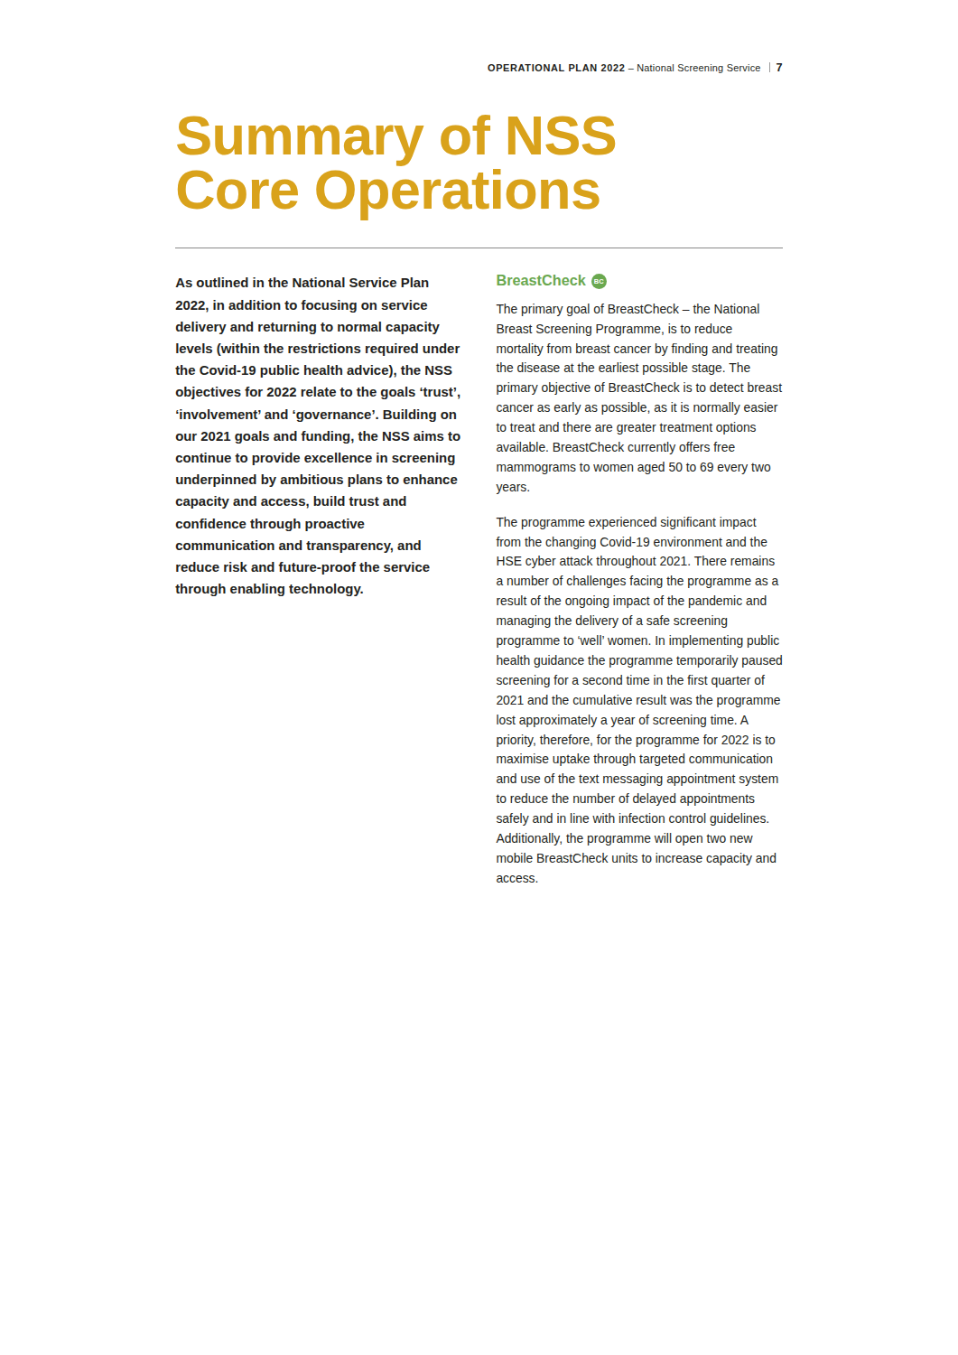Operational Plan 2022 – National Screening Service 7
Summary of NSS
Core Operations
As outlined in the National Service Plan 2022, in addition to focusing on service delivery and returning to normal capacity levels (within the restrictions required under the Covid-19 public health advice), the NSS objectives for 2022 relate to the goals ‘trust’, ‘involvement’ and ‘governance’. Building on our 2021 goals and funding, the NSS aims to continue to provide excellence in screening underpinned by ambitious plans to enhance capacity and access, build trust and confidence through proactive communication and transparency, and reduce risk and future-proof the service through enabling technology.
BreastCheck BC
The primary goal of BreastCheck – the National Breast Screening Programme, is to reduce mortality from breast cancer by finding and treating the disease at the earliest possible stage. The primary objective of BreastCheck is to detect breast cancer as early as possible, as it is normally easier to treat and there are greater treatment options available. BreastCheck currently offers free mammograms to women aged 50 to 69 every two years.
The programme experienced significant impact from the changing Covid-19 environment and the HSE cyber attack throughout 2021. There remains a number of challenges facing the programme as a result of the ongoing impact of the pandemic and managing the delivery of a safe screening programme to ‘well’ women. In implementing public health guidance the programme temporarily paused screening for a second time in the first quarter of 2021 and the cumulative result was the programme lost approximately a year of screening time. A priority, therefore, for the programme for 2022 is to maximise uptake through targeted communication and use of the text messaging appointment system to reduce the number of delayed appointments safely and in line with infection control guidelines. Additionally, the programme will open two new mobile BreastCheck units to increase capacity and access.